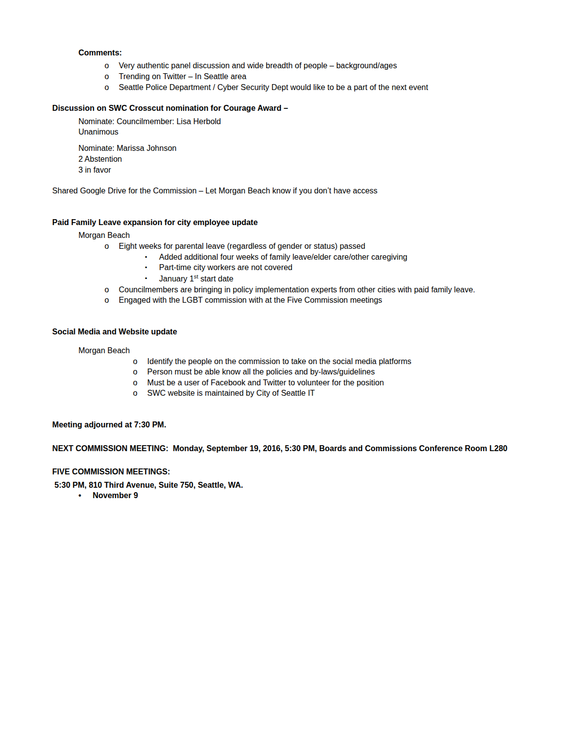Comments:
Very authentic panel discussion and wide breadth of people – background/ages
Trending on Twitter – In Seattle area
Seattle Police Department / Cyber Security Dept would like to be a part of the next event
Discussion on SWC Crosscut nomination for Courage Award –
Nominate: Councilmember: Lisa Herbold
Unanimous
Nominate: Marissa Johnson
2 Abstention
3 in favor
Shared Google Drive for the Commission – Let Morgan Beach know if you don’t have access
Paid Family Leave expansion for city employee update
Morgan Beach
Eight weeks for parental leave (regardless of gender or status) passed
Added additional four weeks of family leave/elder care/other caregiving
Part-time city workers are not covered
January 1st start date
Councilmembers are bringing in policy implementation experts from other cities with paid family leave.
Engaged with the LGBT commission with at the Five Commission meetings
Social Media and Website update
Morgan Beach
Identify the people on the commission to take on the social media platforms
Person must be able know all the policies and by-laws/guidelines
Must be a user of Facebook and Twitter to volunteer for the position
SWC website is maintained by City of Seattle IT
Meeting adjourned at 7:30 PM.
NEXT COMMISSION MEETING: Monday, September 19, 2016, 5:30 PM, Boards and Commissions Conference Room L280
FIVE COMMISSION MEETINGS:
5:30 PM, 810 Third Avenue, Suite 750, Seattle, WA.
November 9